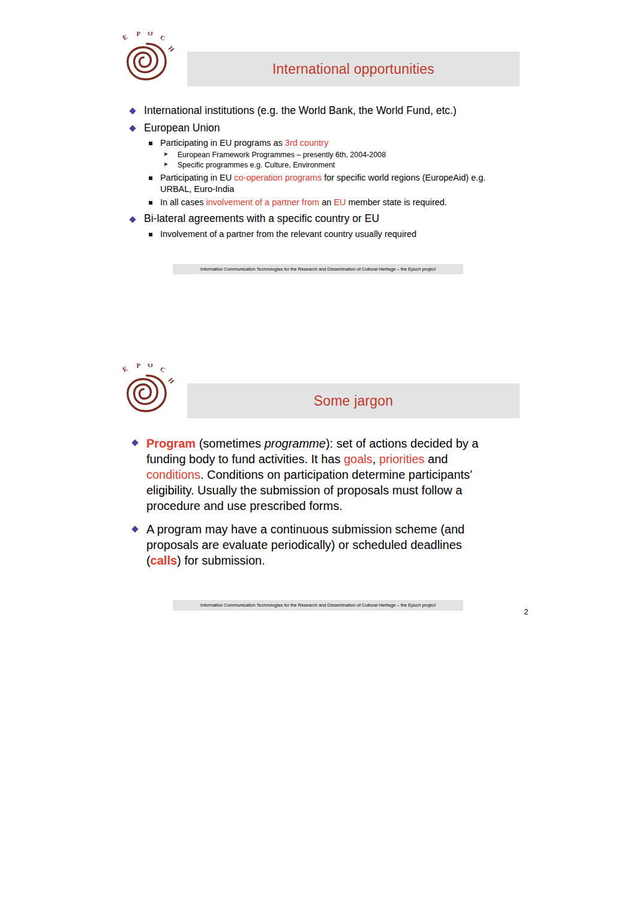E P O C H
International opportunities
International institutions (e.g. the World Bank, the World Fund, etc.)
European Union
Participating in EU programs as 3rd country
European Framework Programmes – presently 6th, 2004-2008
Specific programmes e.g. Culture, Environment
Participating in EU co-operation programs for specific world regions (EuropeAid) e.g. URBAL, Euro-India
In all cases involvement of a partner from an EU member state is required.
Bi-lateral agreements with a specific country or EU
Involvement of a partner from the relevant country usually required
Information Communication Technologies for the Research and Dissemination of Cultural Heritage – the Epoch project
E P O C H
Some jargon
Program (sometimes programme): set of actions decided by a funding body to fund activities. It has goals, priorities and conditions. Conditions on participation determine participants’ eligibility. Usually the submission of proposals must follow a procedure and use prescribed forms.
A program may have a continuous submission scheme (and proposals are evaluate periodically) or scheduled deadlines (calls) for submission.
Information Communication Technologies for the Research and Dissemination of Cultural Heritage – the Epoch project
2